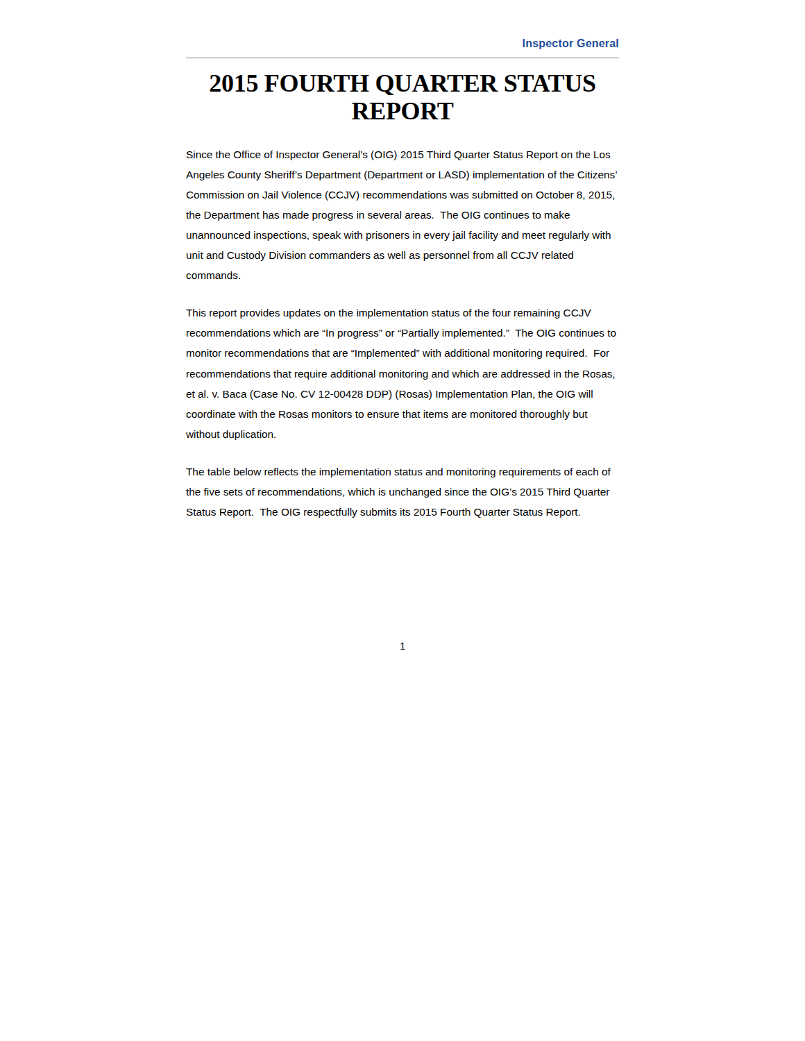Inspector General
2015 FOURTH QUARTER STATUS REPORT
Since the Office of Inspector General’s (OIG) 2015 Third Quarter Status Report on the Los Angeles County Sheriff’s Department (Department or LASD) implementation of the Citizens’ Commission on Jail Violence (CCJV) recommendations was submitted on October 8, 2015, the Department has made progress in several areas. The OIG continues to make unannounced inspections, speak with prisoners in every jail facility and meet regularly with unit and Custody Division commanders as well as personnel from all CCJV related commands.
This report provides updates on the implementation status of the four remaining CCJV recommendations which are “In progress” or “Partially implemented.” The OIG continues to monitor recommendations that are “Implemented” with additional monitoring required. For recommendations that require additional monitoring and which are addressed in the Rosas, et al. v. Baca (Case No. CV 12-00428 DDP) (Rosas) Implementation Plan, the OIG will coordinate with the Rosas monitors to ensure that items are monitored thoroughly but without duplication.
The table below reflects the implementation status and monitoring requirements of each of the five sets of recommendations, which is unchanged since the OIG’s 2015 Third Quarter Status Report. The OIG respectfully submits its 2015 Fourth Quarter Status Report.
1